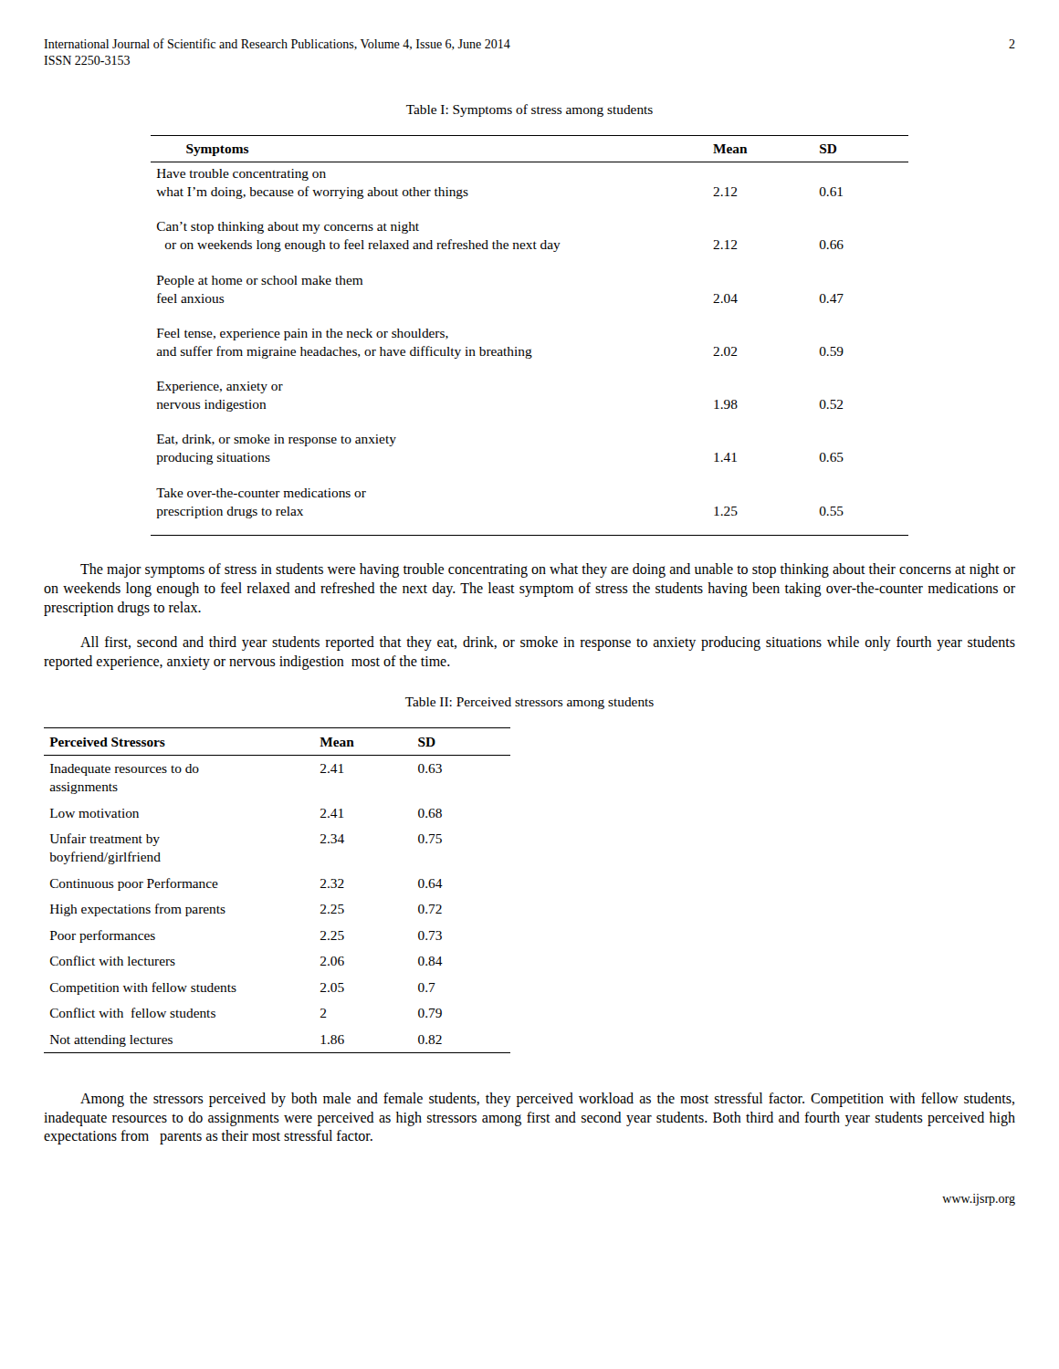International Journal of Scientific and Research Publications, Volume 4, Issue 6, June 2014
ISSN 2250-3153
2
Table I: Symptoms of stress among students
| Symptoms | Mean | SD |
| --- | --- | --- |
| Have trouble concentrating on what I’m doing, because of worrying about other things | 2.12 | 0.61 |
| Can’t stop thinking about my concerns at night or on weekends long enough to feel relaxed and refreshed the next day | 2.12 | 0.66 |
| People at home or school make them feel anxious | 2.04 | 0.47 |
| Feel tense, experience pain in the neck or shoulders, and suffer from migraine headaches, or have difficulty in breathing | 2.02 | 0.59 |
| Experience, anxiety or nervous indigestion | 1.98 | 0.52 |
| Eat, drink, or smoke in response to anxiety producing situations | 1.41 | 0.65 |
| Take over-the-counter medications or prescription drugs to relax | 1.25 | 0.55 |
The major symptoms of stress in students were having trouble concentrating on what they are doing and unable to stop thinking about their concerns at night or on weekends long enough to feel relaxed and refreshed the next day. The least symptom of stress the students having been taking over-the-counter medications or prescription drugs to relax.
All first, second and third year students reported that they eat, drink, or smoke in response to anxiety producing situations while only fourth year students reported experience, anxiety or nervous indigestion most of the time.
Table II: Perceived stressors among students
| Perceived Stressors | Mean | SD |
| --- | --- | --- |
| Inadequate resources to do assignments | 2.41 | 0.63 |
| Low motivation | 2.41 | 0.68 |
| Unfair treatment by boyfriend/girlfriend | 2.34 | 0.75 |
| Continuous poor Performance | 2.32 | 0.64 |
| High expectations from parents | 2.25 | 0.72 |
| Poor performances | 2.25 | 0.73 |
| Conflict with lecturers | 2.06 | 0.84 |
| Competition with fellow students | 2.05 | 0.7 |
| Conflict with fellow students | 2 | 0.79 |
| Not attending lectures | 1.86 | 0.82 |
Among the stressors perceived by both male and female students, they perceived workload as the most stressful factor. Competition with fellow students, inadequate resources to do assignments were perceived as high stressors among first and second year students. Both third and fourth year students perceived high expectations from parents as their most stressful factor.
www.ijsrp.org